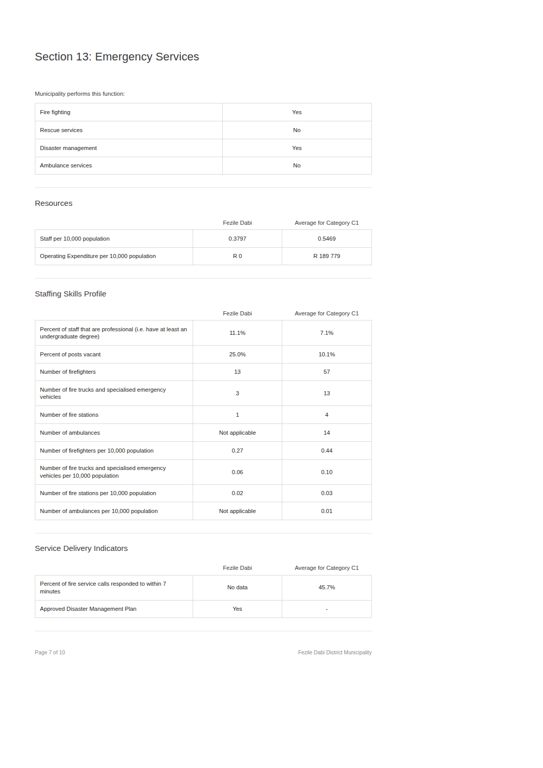Section 13: Emergency Services
Municipality performs this function:
| Fire fighting | Yes |
| Rescue services | No |
| Disaster management | Yes |
| Ambulance services | No |
Resources
| | Fezile Dabi | Average for Category C1 |
| --- | --- | --- |
| Staff per 10,000 population | 0.3797 | 0.5469 |
| Operating Expenditure per 10,000 population | R 0 | R 189 779 |
Staffing Skills Profile
| | Fezile Dabi | Average for Category C1 |
| --- | --- | --- |
| Percent of staff that are professional (i.e. have at least an undergraduate degree) | 11.1% | 7.1% |
| Percent of posts vacant | 25.0% | 10.1% |
| Number of firefighters | 13 | 57 |
| Number of fire trucks and specialised emergency vehicles | 3 | 13 |
| Number of fire stations | 1 | 4 |
| Number of ambulances | Not applicable | 14 |
| Number of firefighters per 10,000 population | 0.27 | 0.44 |
| Number of fire trucks and specialised emergency vehicles per 10,000 population | 0.06 | 0.10 |
| Number of fire stations per 10,000 population | 0.02 | 0.03 |
| Number of ambulances per 10,000 population | Not applicable | 0.01 |
Service Delivery Indicators
| | Fezile Dabi | Average for Category C1 |
| --- | --- | --- |
| Percent of fire service calls responded to within 7 minutes | No data | 45.7% |
| Approved Disaster Management Plan | Yes | - |
Page 7 of 10 Fezile Dabi District Municipality